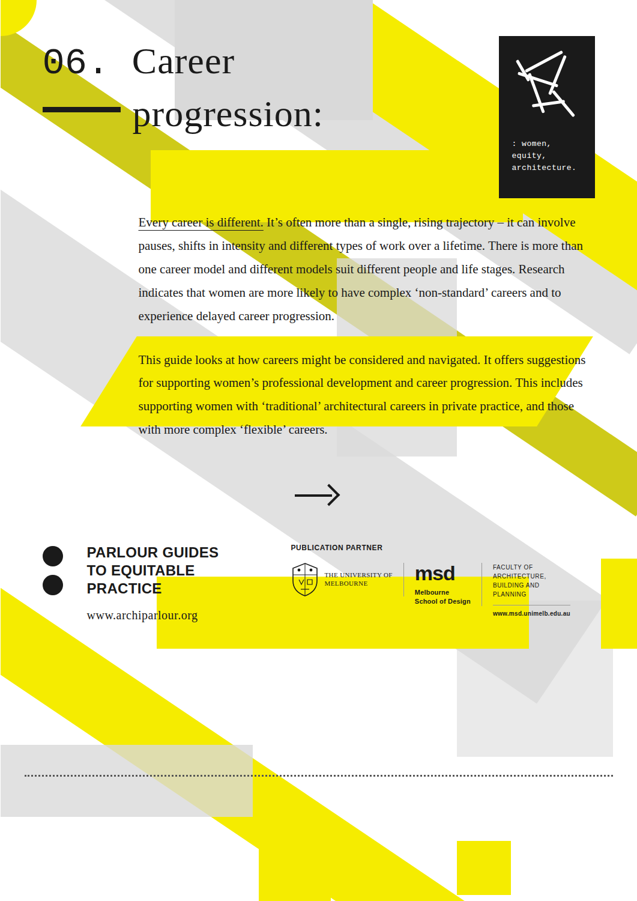: women,
equity,
architecture.
06. Career progression:
Every career is different. It’s often more than a single, rising trajectory – it can involve pauses, shifts in intensity and different types of work over a lifetime. There is more than one career model and different models suit different people and life stages. Research indicates that women are more likely to have complex ‘non-standard’ careers and to experience delayed career progression.
This guide looks at how careers might be considered and navigated. It offers suggestions for supporting women’s professional development and career progression. This includes supporting women with ‘traditional’ architectural careers in private practice, and those with more complex ‘flexible’ careers.
PARLOUR GUIDES
TO EQUITABLE
PRACTICE
www.archiparlour.org
PUBLICATION PARTNER
The University of
Melbourne
msd
Melbourne
School of Design
Faculty of
Architecture,
Building and
Planning
www.msd.unimelb.edu.au